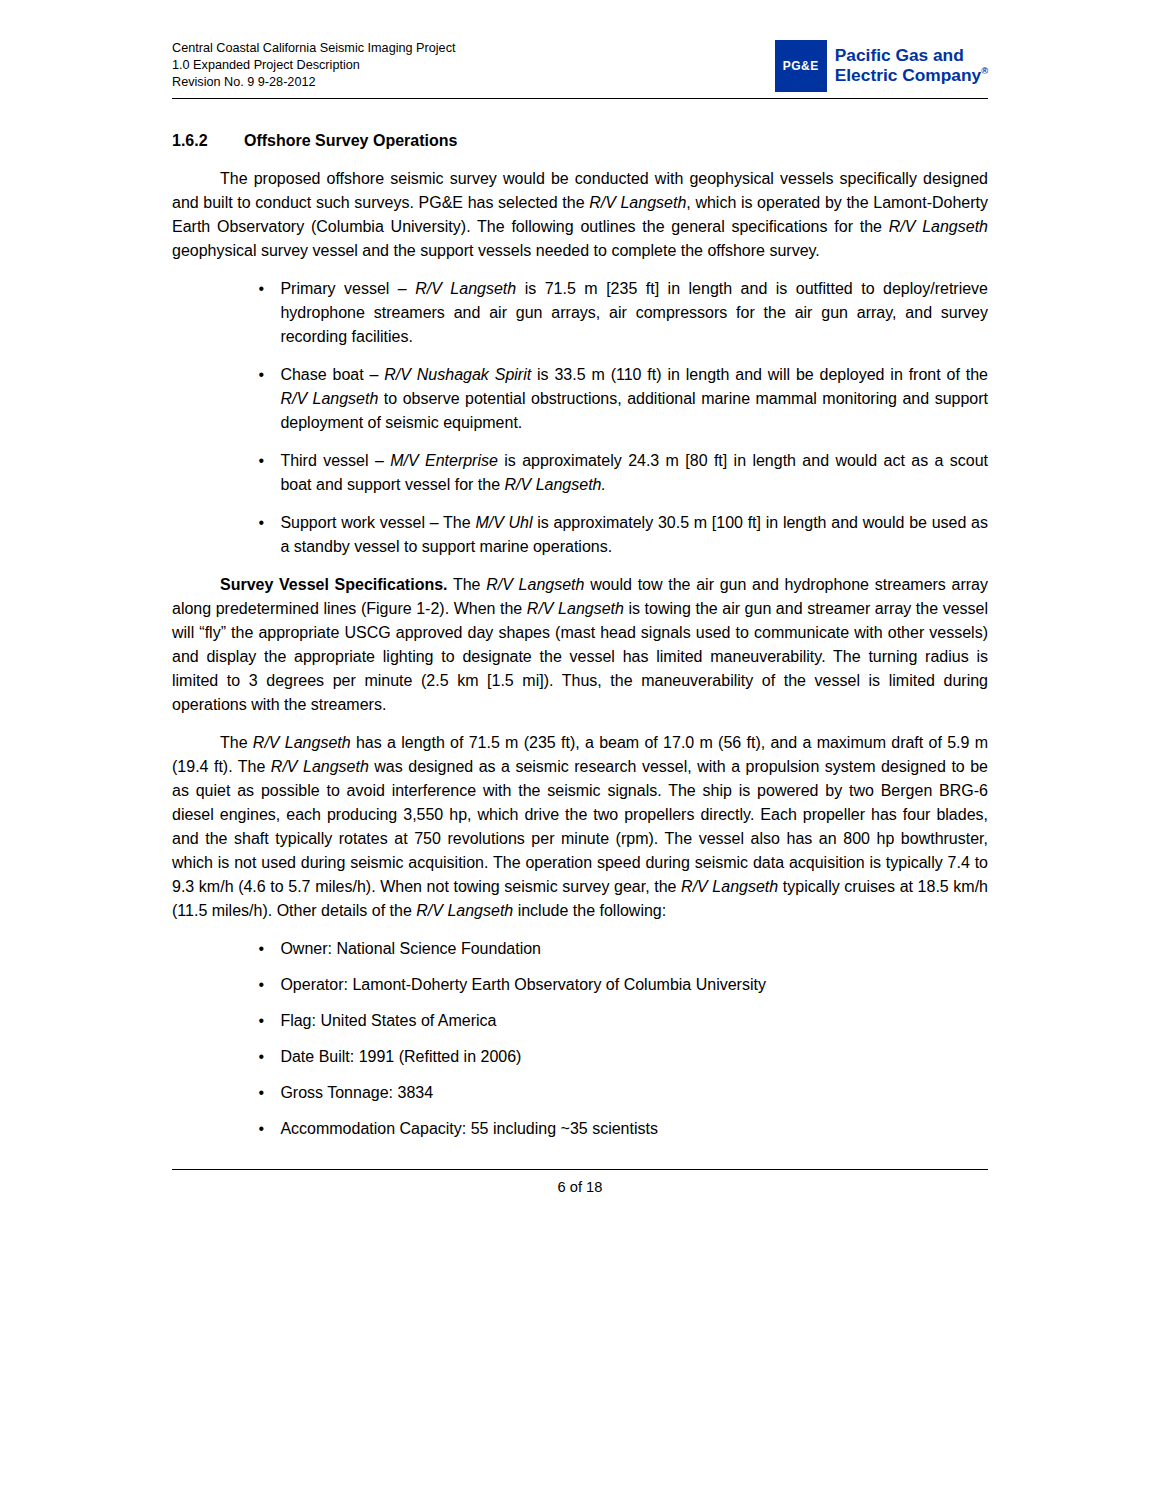Central Coastal California Seismic Imaging Project
1.0 Expanded Project Description
Revision No. 9 9-28-2012
PG&E
Pacific Gas and
Electric Company®
1.6.2 Offshore Survey Operations
The proposed offshore seismic survey would be conducted with geophysical vessels specifically designed and built to conduct such surveys. PG&E has selected the R/V Langseth, which is operated by the Lamont-Doherty Earth Observatory (Columbia University). The following outlines the general specifications for the R/V Langseth geophysical survey vessel and the support vessels needed to complete the offshore survey.
Primary vessel – R/V Langseth is 71.5 m [235 ft] in length and is outfitted to deploy/retrieve hydrophone streamers and air gun arrays, air compressors for the air gun array, and survey recording facilities.
Chase boat – R/V Nushagak Spirit is 33.5 m (110 ft) in length and will be deployed in front of the R/V Langseth to observe potential obstructions, additional marine mammal monitoring and support deployment of seismic equipment.
Third vessel – M/V Enterprise is approximately 24.3 m [80 ft] in length and would act as a scout boat and support vessel for the R/V Langseth.
Support work vessel – The M/V Uhl is approximately 30.5 m [100 ft] in length and would be used as a standby vessel to support marine operations.
Survey Vessel Specifications. The R/V Langseth would tow the air gun and hydrophone streamers array along predetermined lines (Figure 1-2). When the R/V Langseth is towing the air gun and streamer array the vessel will “fly” the appropriate USCG approved day shapes (mast head signals used to communicate with other vessels) and display the appropriate lighting to designate the vessel has limited maneuverability. The turning radius is limited to 3 degrees per minute (2.5 km [1.5 mi]). Thus, the maneuverability of the vessel is limited during operations with the streamers.
The R/V Langseth has a length of 71.5 m (235 ft), a beam of 17.0 m (56 ft), and a maximum draft of 5.9 m (19.4 ft). The R/V Langseth was designed as a seismic research vessel, with a propulsion system designed to be as quiet as possible to avoid interference with the seismic signals. The ship is powered by two Bergen BRG-6 diesel engines, each producing 3,550 hp, which drive the two propellers directly. Each propeller has four blades, and the shaft typically rotates at 750 revolutions per minute (rpm). The vessel also has an 800 hp bowthruster, which is not used during seismic acquisition. The operation speed during seismic data acquisition is typically 7.4 to 9.3 km/h (4.6 to 5.7 miles/h). When not towing seismic survey gear, the R/V Langseth typically cruises at 18.5 km/h (11.5 miles/h). Other details of the R/V Langseth include the following:
Owner: National Science Foundation
Operator: Lamont-Doherty Earth Observatory of Columbia University
Flag: United States of America
Date Built: 1991 (Refitted in 2006)
Gross Tonnage: 3834
Accommodation Capacity: 55 including ~35 scientists
6 of 18